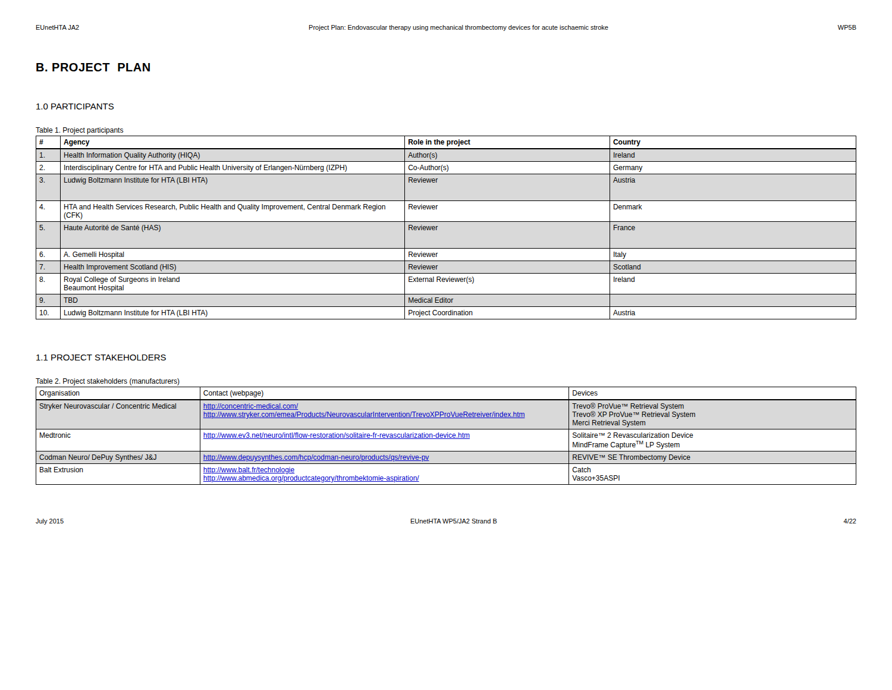EUnetHTA JA2
Project Plan: Endovascular therapy using mechanical thrombectomy devices for acute ischaemic stroke
WP5B
B. PROJECT PLAN
1.0 PARTICIPANTS
Table 1. Project participants
| # | Agency | Role in the project | Country |
| --- | --- | --- | --- |
| 1. | Health Information Quality Authority (HIQA) | Author(s) | Ireland |
| 2. | Interdisciplinary Centre for HTA and Public Health University of Erlangen-Nürnberg (IZPH) | Co-Author(s) | Germany |
| 3. | Ludwig Boltzmann Institute for HTA (LBI HTA) | Reviewer | Austria |
| 4. | HTA and Health Services Research, Public Health and Quality Improvement, Central Denmark Region (CFK) | Reviewer | Denmark |
| 5. | Haute Autorité de Santé (HAS) | Reviewer | France |
| 6. | A. Gemelli Hospital | Reviewer | Italy |
| 7. | Health Improvement Scotland (HIS) | Reviewer | Scotland |
| 8. | Royal College of Surgeons in Ireland Beaumont Hospital | External Reviewer(s) | Ireland |
| 9. | TBD | Medical Editor | |
| 10. | Ludwig Boltzmann Institute for HTA (LBI HTA) | Project Coordination | Austria |
1.1 PROJECT STAKEHOLDERS
Table 2. Project stakeholders (manufacturers)
| Organisation | Contact (webpage) | Devices |
| --- | --- | --- |
| Stryker Neurovascular / Concentric Medical | http://concentric-medical.com/ http://www.stryker.com/emea/Products/NeurovascularIntervention/TrevoXPProVueRetreiver/index.htm | Trevo® ProVue™ Retrieval System Trevo® XP ProVue™ Retrieval System Merci Retrieval System |
| Medtronic | http://www.ev3.net/neuro/intl/flow-restoration/solitaire-fr-revascularization-device.htm | Solitaire™ 2 Revascularization Device MindFrame Capture TM LP System |
| Codman Neuro/ DePuy Synthes/ J&J | http://www.depuysynthes.com/hcp/codman-neuro/products/qs/revive-pv | REVIVE™ SE Thrombectomy Device |
| Balt Extrusion | http://www.balt.fr/technologie http://www.abmedica.org/productcategory/thrombektomie-aspiration/ | Catch Vasco+35ASPI |
July 2015
EUnetHTA WP5/JA2 Strand B
4/22